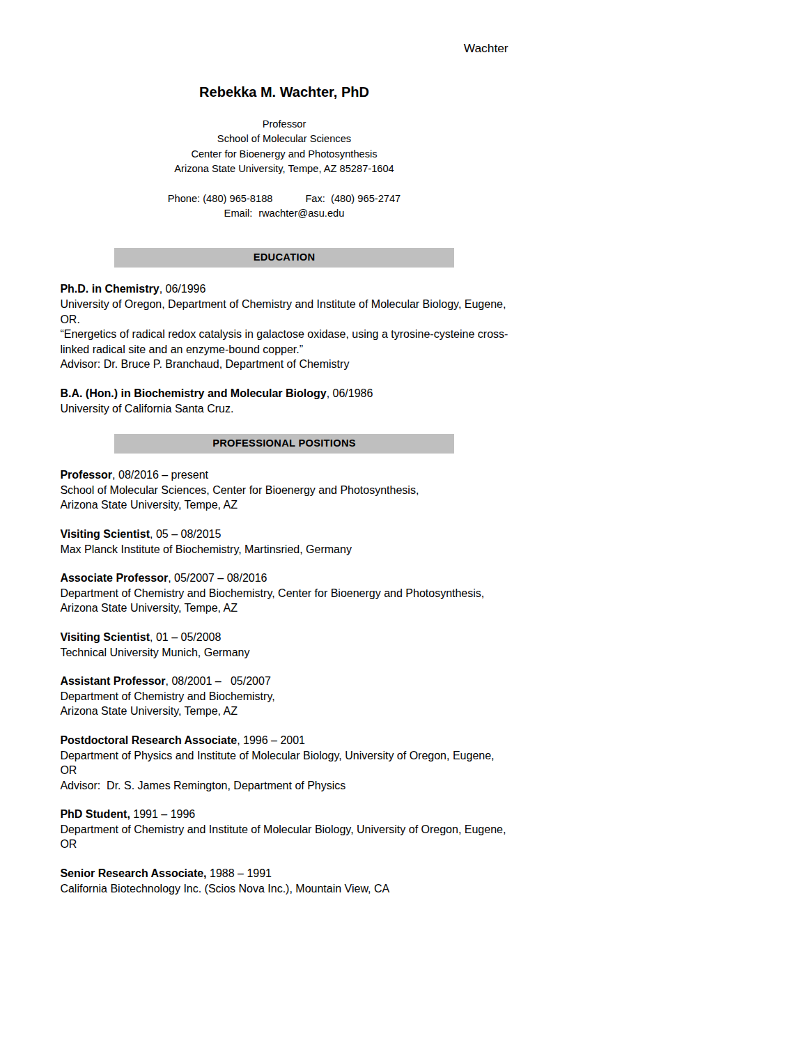Wachter
Rebekka M. Wachter, PhD
Professor
School of Molecular Sciences
Center for Bioenergy and Photosynthesis
Arizona State University, Tempe, AZ 85287-1604
Phone: (480) 965-8188 Fax: (480) 965-2747
Email: rwachter@asu.edu
EDUCATION
Ph.D. in Chemistry, 06/1996
University of Oregon, Department of Chemistry and Institute of Molecular Biology, Eugene, OR.
“Energetics of radical redox catalysis in galactose oxidase, using a tyrosine-cysteine cross-linked radical site and an enzyme-bound copper.”
Advisor: Dr. Bruce P. Branchaud, Department of Chemistry
B.A. (Hon.) in Biochemistry and Molecular Biology, 06/1986
University of California Santa Cruz.
PROFESSIONAL POSITIONS
Professor, 08/2016 – present
School of Molecular Sciences, Center for Bioenergy and Photosynthesis,
Arizona State University, Tempe, AZ
Visiting Scientist, 05 – 08/2015
Max Planck Institute of Biochemistry, Martinsried, Germany
Associate Professor, 05/2007 – 08/2016
Department of Chemistry and Biochemistry, Center for Bioenergy and Photosynthesis,
Arizona State University, Tempe, AZ
Visiting Scientist, 01 – 05/2008
Technical University Munich, Germany
Assistant Professor, 08/2001 – 05/2007
Department of Chemistry and Biochemistry,
Arizona State University, Tempe, AZ
Postdoctoral Research Associate, 1996 – 2001
Department of Physics and Institute of Molecular Biology, University of Oregon, Eugene, OR
Advisor: Dr. S. James Remington, Department of Physics
PhD Student, 1991 – 1996
Department of Chemistry and Institute of Molecular Biology, University of Oregon, Eugene, OR
Senior Research Associate, 1988 – 1991
California Biotechnology Inc. (Scios Nova Inc.), Mountain View, CA